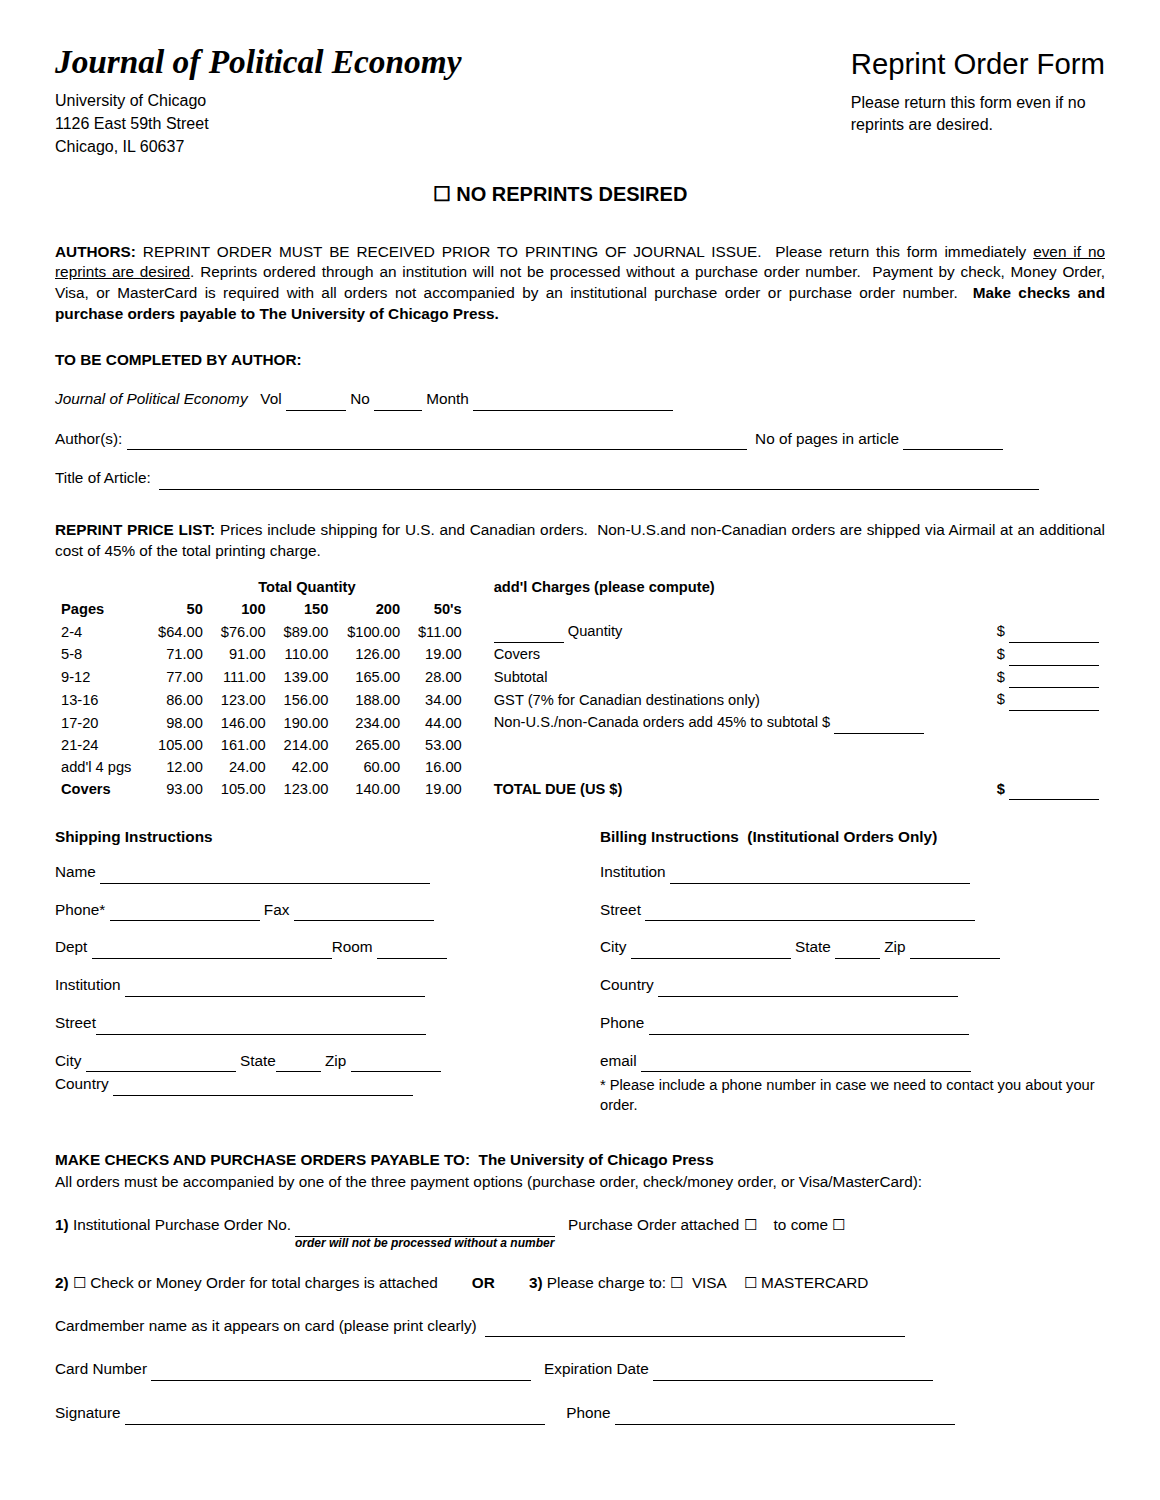Journal of Political Economy
University of Chicago
1126 East 59th Street
Chicago, IL 60637
Reprint Order Form
Please return this form even if no
reprints are desired.
☐ NO REPRINTS DESIRED
AUTHORS: REPRINT ORDER MUST BE RECEIVED PRIOR TO PRINTING OF JOURNAL ISSUE. Please return this form immediately even if no reprints are desired. Reprints ordered through an institution will not be processed without a purchase order number. Payment by check, Money Order, Visa, or MasterCard is required with all orders not accompanied by an institutional purchase order or purchase order number. Make checks and purchase orders payable to The University of Chicago Press.
TO BE COMPLETED BY AUTHOR:
Journal of Political Economy Vol No Month
Author(s): No of pages in article
Title of Article:
REPRINT PRICE LIST: Prices include shipping for U.S. and Canadian orders. Non-U.S.and non-Canadian orders are shipped via Airmail at an additional cost of 45% of the total printing charge.
| | Total Quantity | add'l Charges (please compute) |
| Pages | 50 | 100 | 150 | 200 | 50's | | |
| 2-4 | $64.00 | $76.00 | $89.00 | $100.00 | $11.00 | Quantity | $ |
| 5-8 | 71.00 | 91.00 | 110.00 | 126.00 | 19.00 | Covers | $ |
| 9-12 | 77.00 | 111.00 | 139.00 | 165.00 | 28.00 | Subtotal | $ |
| 13-16 | 86.00 | 123.00 | 156.00 | 188.00 | 34.00 | GST (7% for Canadian destinations only) | $ |
| 17-20 | 98.00 | 146.00 | 190.00 | 234.00 | 44.00 | Non-U.S./non-Canada orders add 45% to subtotal $ | |
| 21-24 | 105.00 | 161.00 | 214.00 | 265.00 | 53.00 | | |
| add'l 4 pgs | 12.00 | 24.00 | 42.00 | 60.00 | 16.00 | | |
| Covers | 93.00 | 105.00 | 123.00 | 140.00 | 19.00 | TOTAL DUE (US $) | $ |
Shipping Instructions
Name
Phone* Fax
Dept Room
Institution
Street
City State Zip
Country
Billing Instructions (Institutional Orders Only)
Institution
Street
City State Zip
Country
Phone
email
* Please include a phone number in case we need to contact you about your order.
MAKE CHECKS AND PURCHASE ORDERS PAYABLE TO: The University of Chicago Press
All orders must be accompanied by one of the three payment options (purchase order, check/money order, or Visa/MasterCard):
1) Institutional Purchase Order No. Purchase Order attached ☐ to come ☐
order will not be processed without a number
2) ☐ Check or Money Order for total charges is attached OR 3) Please charge to: ☐ VISA ☐ MASTERCARD
Cardmember name as it appears on card (please print clearly)
Card Number Expiration Date
Signature Phone